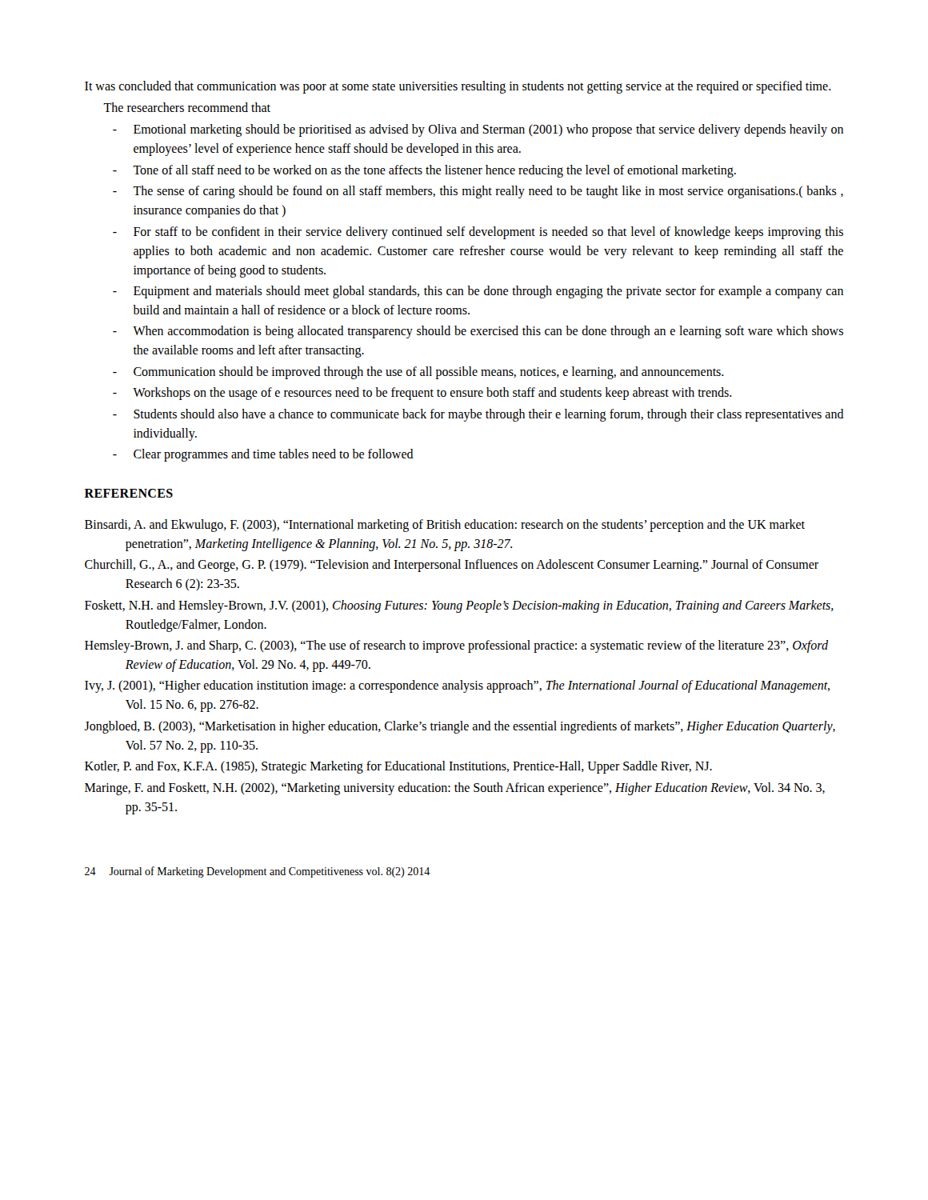It was concluded that communication was poor at some state universities resulting in students not getting service at the required or specified time.
The researchers recommend that
Emotional marketing should be prioritised as advised by Oliva and Sterman (2001) who propose that service delivery depends heavily on employees’ level of experience hence staff should be developed in this area.
Tone of all staff need to be worked on as the tone affects the listener hence reducing the level of emotional marketing.
The sense of caring should be found on all staff members, this might really need to be taught like in most service organisations.( banks , insurance companies do that )
For staff to be confident in their service delivery continued self development is needed so that level of knowledge keeps improving this applies to both academic and non academic. Customer care refresher course would be very relevant to keep reminding all staff the importance of being good to students.
Equipment and materials should meet global standards, this can be done through engaging the private sector for example a company can build and maintain a hall of residence or a block of lecture rooms.
When accommodation is being allocated transparency should be exercised this can be done through an e learning soft ware which shows the available rooms and left after transacting.
Communication should be improved through the use of all possible means, notices, e learning, and announcements.
Workshops on the usage of e resources need to be frequent to ensure both staff and students keep abreast with trends.
Students should also have a chance to communicate back for maybe through their e learning forum, through their class representatives and individually.
Clear programmes and time tables need to be followed
REFERENCES
Binsardi, A. and Ekwulugo, F. (2003), “International marketing of British education: research on the students’ perception and the UK market penetration”, Marketing Intelligence & Planning, Vol. 21 No. 5, pp. 318-27.
Churchill, G., A., and George, G. P. (1979). “Television and Interpersonal Influences on Adolescent Consumer Learning.” Journal of Consumer Research 6 (2): 23-35.
Foskett, N.H. and Hemsley-Brown, J.V. (2001), Choosing Futures: Young People’s Decision-making in Education, Training and Careers Markets, Routledge/Falmer, London.
Hemsley-Brown, J. and Sharp, C. (2003), “The use of research to improve professional practice: a systematic review of the literature 23”, Oxford Review of Education, Vol. 29 No. 4, pp. 449-70.
Ivy, J. (2001), “Higher education institution image: a correspondence analysis approach”, The International Journal of Educational Management, Vol. 15 No. 6, pp. 276-82.
Jongbloed, B. (2003), “Marketisation in higher education, Clarke’s triangle and the essential ingredients of markets”, Higher Education Quarterly, Vol. 57 No. 2, pp. 110-35.
Kotler, P. and Fox, K.F.A. (1985), Strategic Marketing for Educational Institutions, Prentice-Hall, Upper Saddle River, NJ.
Maringe, F. and Foskett, N.H. (2002), “Marketing university education: the South African experience”, Higher Education Review, Vol. 34 No. 3, pp. 35-51.
24 Journal of Marketing Development and Competitiveness vol. 8(2) 2014